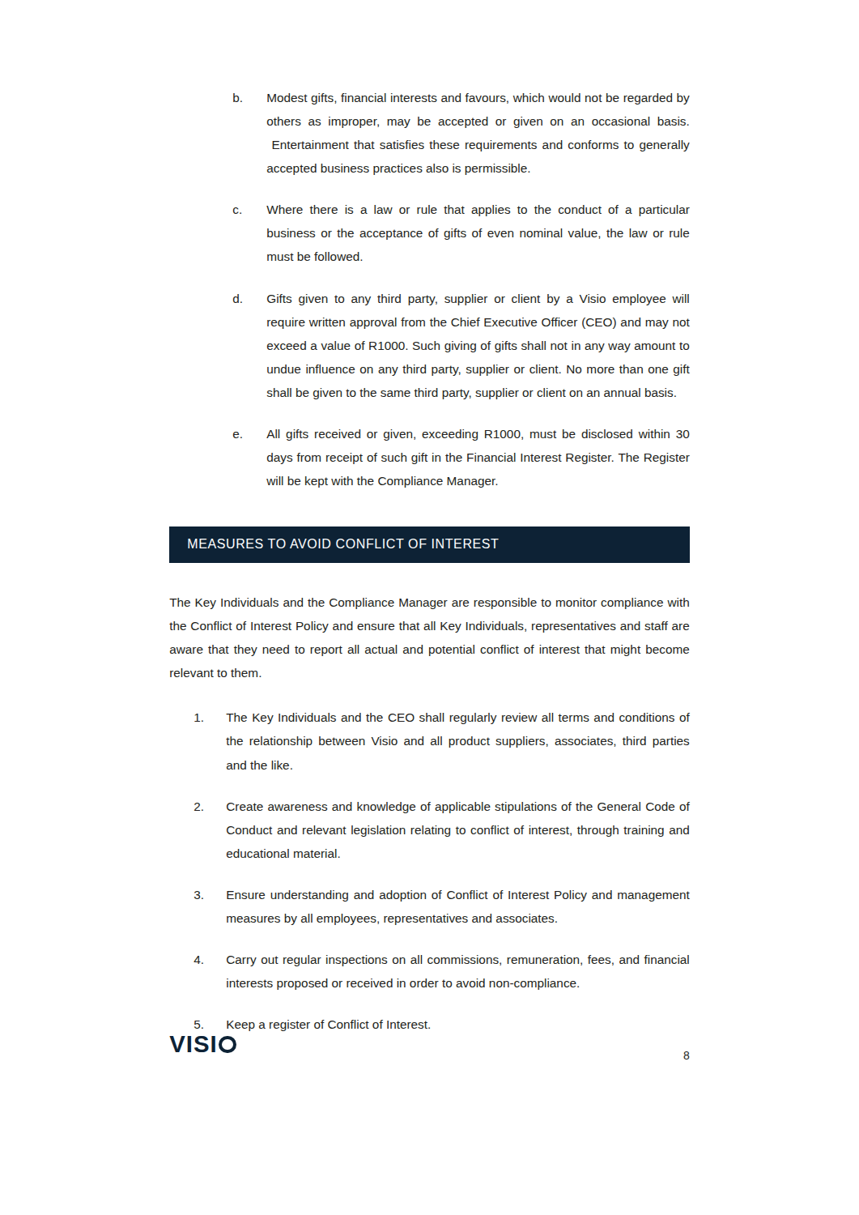b. Modest gifts, financial interests and favours, which would not be regarded by others as improper, may be accepted or given on an occasional basis. Entertainment that satisfies these requirements and conforms to generally accepted business practices also is permissible.
c. Where there is a law or rule that applies to the conduct of a particular business or the acceptance of gifts of even nominal value, the law or rule must be followed.
d. Gifts given to any third party, supplier or client by a Visio employee will require written approval from the Chief Executive Officer (CEO) and may not exceed a value of R1000. Such giving of gifts shall not in any way amount to undue influence on any third party, supplier or client. No more than one gift shall be given to the same third party, supplier or client on an annual basis.
e. All gifts received or given, exceeding R1000, must be disclosed within 30 days from receipt of such gift in the Financial Interest Register. The Register will be kept with the Compliance Manager.
MEASURES TO AVOID CONFLICT OF INTEREST
The Key Individuals and the Compliance Manager are responsible to monitor compliance with the Conflict of Interest Policy and ensure that all Key Individuals, representatives and staff are aware that they need to report all actual and potential conflict of interest that might become relevant to them.
1. The Key Individuals and the CEO shall regularly review all terms and conditions of the relationship between Visio and all product suppliers, associates, third parties and the like.
2. Create awareness and knowledge of applicable stipulations of the General Code of Conduct and relevant legislation relating to conflict of interest, through training and educational material.
3. Ensure understanding and adoption of Conflict of Interest Policy and management measures by all employees, representatives and associates.
4. Carry out regular inspections on all commissions, remuneration, fees, and financial interests proposed or received in order to avoid non-compliance.
5. Keep a register of Conflict of Interest.
VISI
8